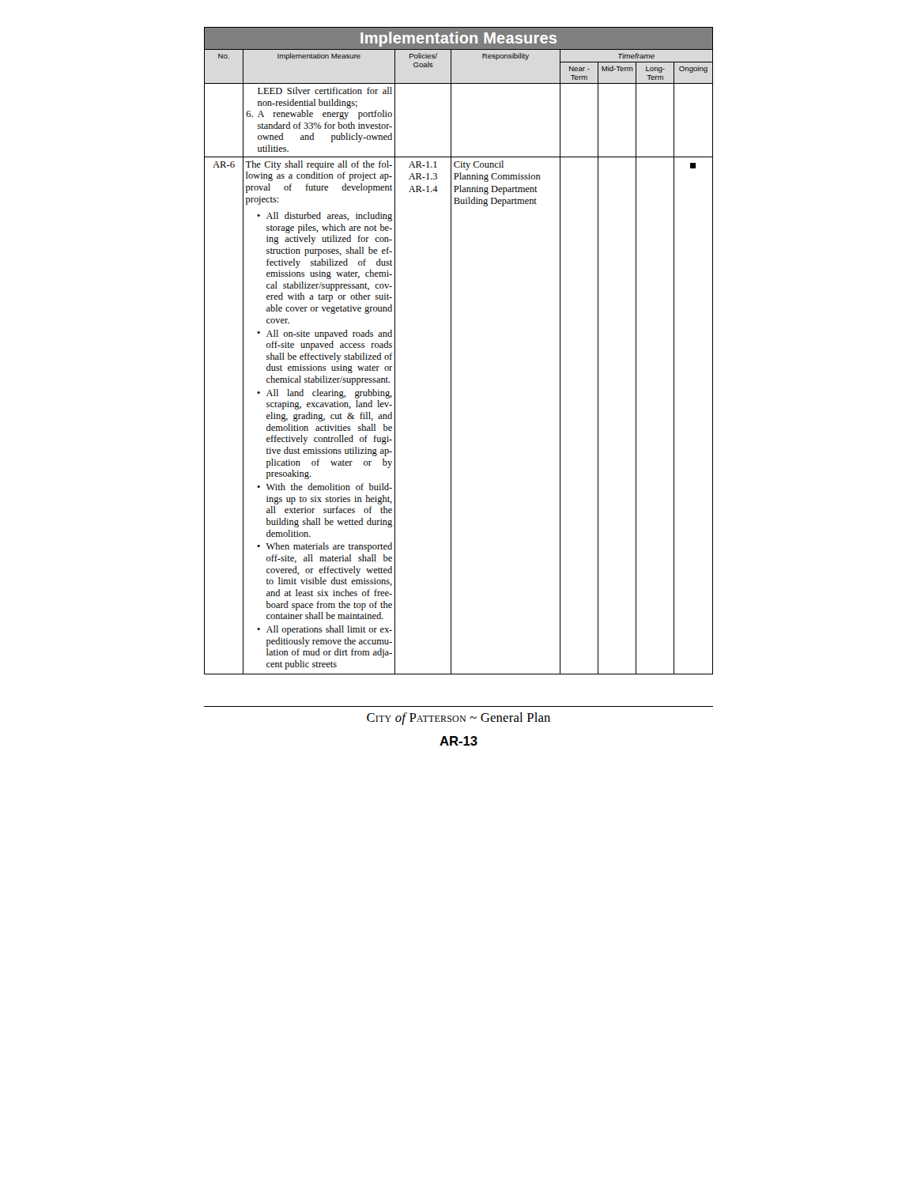| Implementation Measures |
| --- |
| No. | Implementation Measure | Policies/ Goals | Responsibility | Timeframe |
| Near - Term | Mid-Term | Long- Term | Ongoing |
| | LEED Silver certification for all non-residential buildings; A renewable energy portfolio standard of 33% for both investor-owned and publicly-owned utilities. | | | | | | |
| AR-6 | The City shall require all of the following as a condition of project approval of future development projects: All disturbed areas, including storage piles, which are not being actively utilized for construction purposes, shall be effectively stabilized of dust emissions using water, chemical stabilizer/suppressant, covered with a tarp or other suitable cover or vegetative ground cover. All on-site unpaved roads and off-site unpaved access roads shall be effectively stabilized of dust emissions using water or chemical stabilizer/suppressant. All land clearing, grubbing, scraping, excavation, land leveling, grading, cut & fill, and demolition activities shall be effectively controlled of fugitive dust emissions utilizing application of water or by presoaking. With the demolition of buildings up to six stories in height, all exterior surfaces of the building shall be wetted during demolition. When materials are transported off-site, all material shall be covered, or effectively wetted to limit visible dust emissions, and at least six inches of freeboard space from the top of the container shall be maintained. All operations shall limit or expeditiously remove the accumulation of mud or dirt from adjacent public streets | AR-1.1 AR-1.3 AR-1.4 | City Council Planning Commission Planning Department Building Department | | | | |
City of Patterson ~ General Plan
AR-13